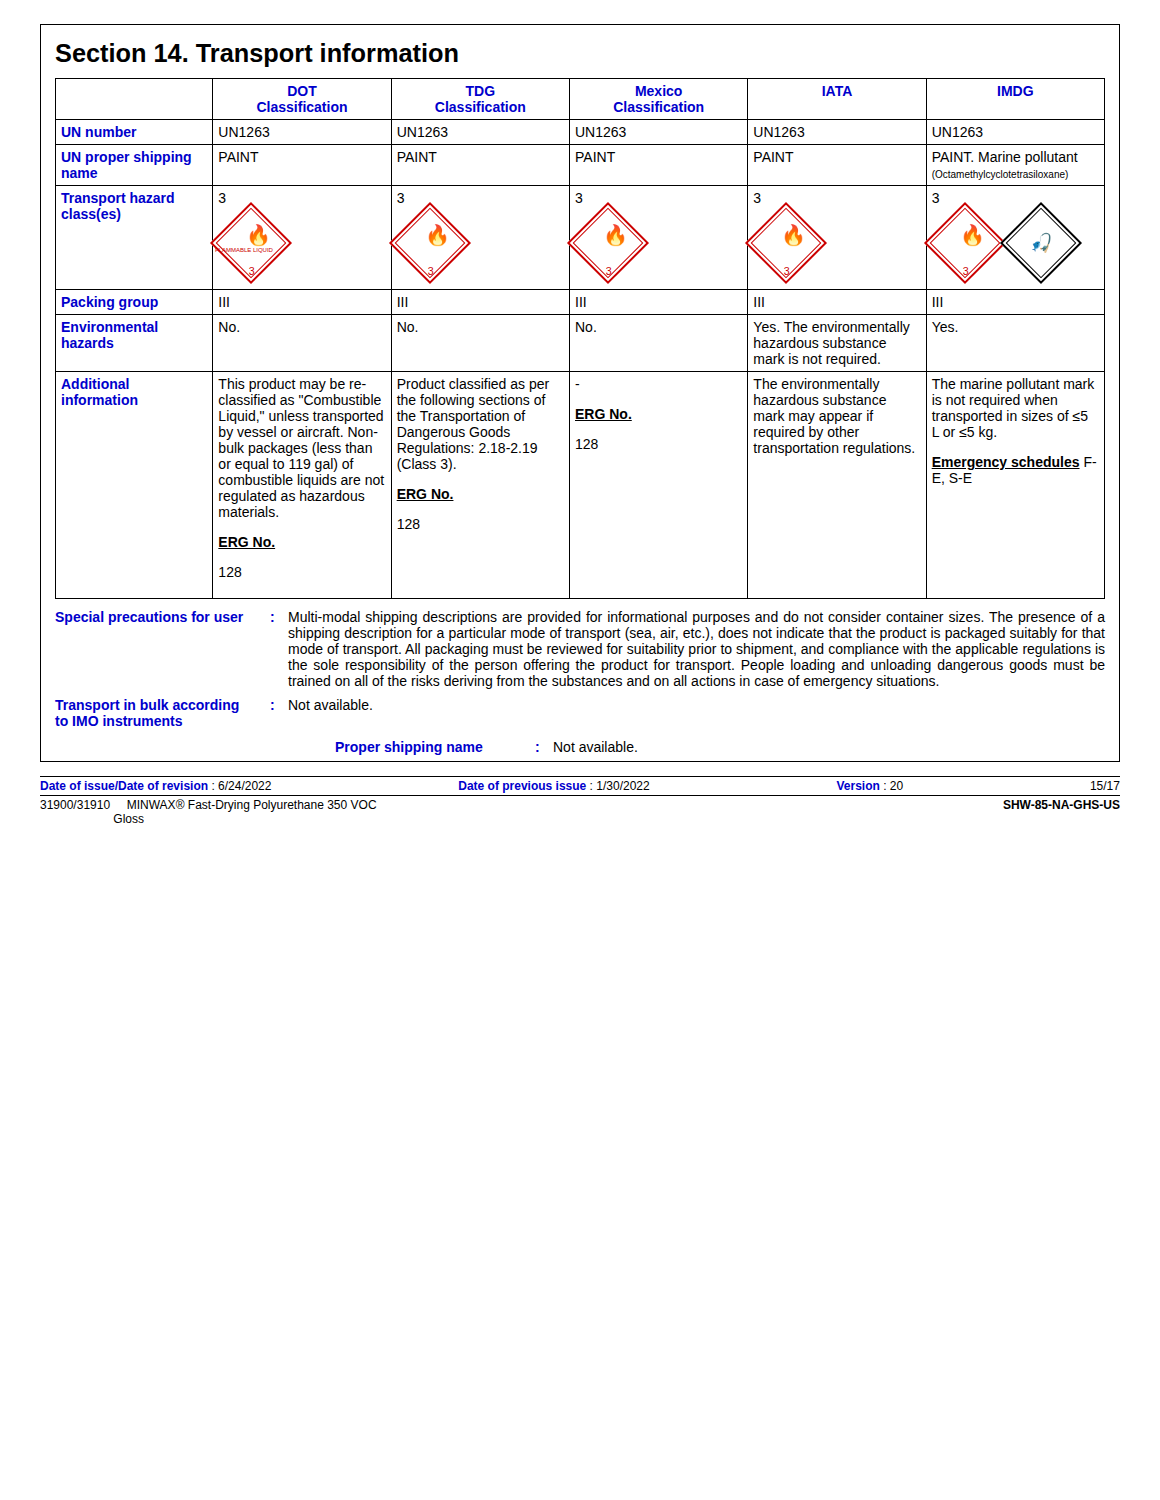Section 14. Transport information
| | DOT Classification | TDG Classification | Mexico Classification | IATA | IMDG |
| UN number | UN1263 | UN1263 | UN1263 | UN1263 | UN1263 |
| UN proper shipping name | PAINT | PAINT | PAINT | PAINT | PAINT. Marine pollutant (Octamethylcyclotetrasiloxane) |
| Transport hazard class(es) | 3 🔥 FLAMMABLE LIQUID 3 | 3 🔥 3 | 3 🔥 3 | 3 🔥 3 | 3 🔥 3 🎣 |
| Packing group | III | III | III | III | III |
| Environmental hazards | No. | No. | No. | Yes. The environmentally hazardous substance mark is not required. | Yes. |
| Additional information | This product may be re-classified as "Combustible Liquid," unless transported by vessel or aircraft. Non-bulk packages (less than or equal to 119 gal) of combustible liquids are not regulated as hazardous materials. ERG No. 128 | Product classified as per the following sections of the Transportation of Dangerous Goods Regulations: 2.18-2.19 (Class 3). ERG No. 128 | - ERG No. 128 | The environmentally hazardous substance mark may appear if required by other transportation regulations. | The marine pollutant mark is not required when transported in sizes of ≤5 L or ≤5 kg. Emergency schedules F-E, S-E |
Special precautions for user
:
Multi-modal shipping descriptions are provided for informational purposes and do not consider container sizes. The presence of a shipping description for a particular mode of transport (sea, air, etc.), does not indicate that the product is packaged suitably for that mode of transport. All packaging must be reviewed for suitability prior to shipment, and compliance with the applicable regulations is the sole responsibility of the person offering the product for transport. People loading and unloading dangerous goods must be trained on all of the risks deriving from the substances and on all actions in case of emergency situations.
Transport in bulk according
to IMO instruments
:
Not available.
Proper shipping name
:
Not available.
Date of issue/Date of revision : 6/24/2022
Date of previous issue : 1/30/2022
Version : 20
15/17
31900/31910 MINWAX® Fast-Drying Polyurethane 350 VOC
Gloss
SHW-85-NA-GHS-US